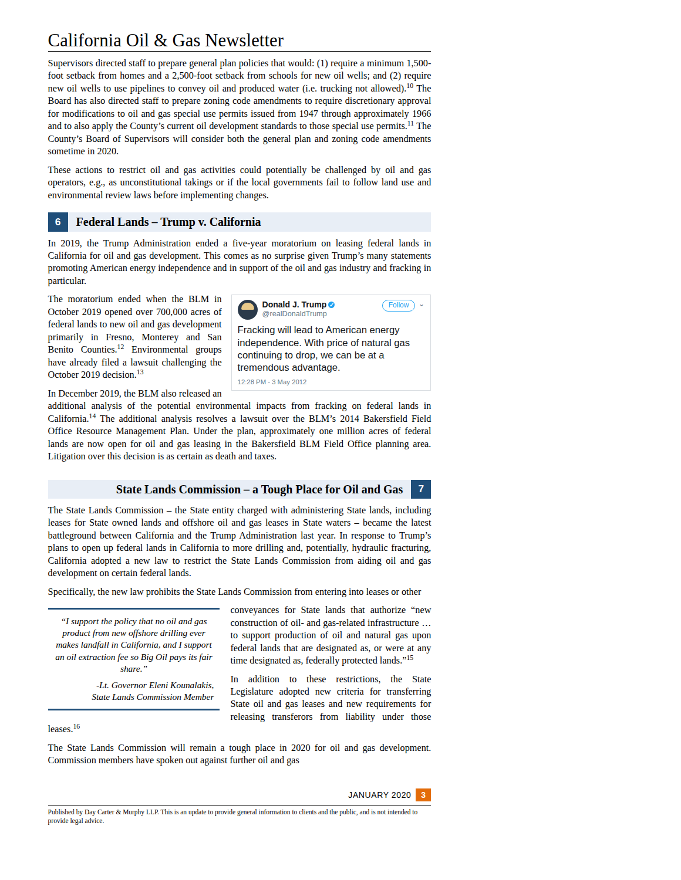California Oil & Gas Newsletter
Supervisors directed staff to prepare general plan policies that would: (1) require a minimum 1,500-foot setback from homes and a 2,500-foot setback from schools for new oil wells; and (2) require new oil wells to use pipelines to convey oil and produced water (i.e. trucking not allowed).10 The Board has also directed staff to prepare zoning code amendments to require discretionary approval for modifications to oil and gas special use permits issued from 1947 through approximately 1966 and to also apply the County’s current oil development standards to those special use permits.11 The County’s Board of Supervisors will consider both the general plan and zoning code amendments sometime in 2020.
These actions to restrict oil and gas activities could potentially be challenged by oil and gas operators, e.g., as unconstitutional takings or if the local governments fail to follow land use and environmental review laws before implementing changes.
6
Federal Lands – Trump v. California
In 2019, the Trump Administration ended a five-year moratorium on leasing federal lands in California for oil and gas development. This comes as no surprise given Trump’s many statements promoting American energy independence and in support of the oil and gas industry and fracking in particular.
Donald J. Trump✓
@realDonaldTrump
Follow
⌄
Fracking will lead to American energy independence. With price of natural gas continuing to drop, we can be at a tremendous advantage.
12:28 PM - 3 May 2012
The moratorium ended when the BLM in October 2019 opened over 700,000 acres of federal lands to new oil and gas development primarily in Fresno, Monterey and San Benito Counties.12 Environmental groups have already filed a lawsuit challenging the October 2019 decision.13
In December 2019, the BLM also released an additional analysis of the potential environmental impacts from fracking on federal lands in California.14 The additional analysis resolves a lawsuit over the BLM’s 2014 Bakersfield Field Office Resource Management Plan. Under the plan, approximately one million acres of federal lands are now open for oil and gas leasing in the Bakersfield BLM Field Office planning area. Litigation over this decision is as certain as death and taxes.
7
State Lands Commission – a Tough Place for Oil and Gas
The State Lands Commission – the State entity charged with administering State lands, including leases for State owned lands and offshore oil and gas leases in State waters – became the latest battleground between California and the Trump Administration last year. In response to Trump’s plans to open up federal lands in California to more drilling and, potentially, hydraulic fracturing, California adopted a new law to restrict the State Lands Commission from aiding oil and gas development on certain federal lands.
Specifically, the new law prohibits the State Lands Commission from entering into leases or other
“I support the policy that no oil and gas product from new offshore drilling ever makes landfall in California, and I support an oil extraction fee so Big Oil pays its fair share.” -Lt. Governor Eleni Kounalakis,
State Lands Commission Member
conveyances for State lands that authorize “new construction of oil- and gas-related infrastructure … to support production of oil and natural gas upon federal lands that are designated as, or were at any time designated as, federally protected lands.”15
In addition to these restrictions, the State Legislature adopted new criteria for transferring State oil and gas leases and new requirements for releasing transferors from liability under those leases.16
The State Lands Commission will remain a tough place in 2020 for oil and gas development. Commission members have spoken out against further oil and gas
JANUARY 2020 3
Published by Day Carter & Murphy LLP. This is an update to provide general information to clients and the public, and is not intended to provide legal advice.